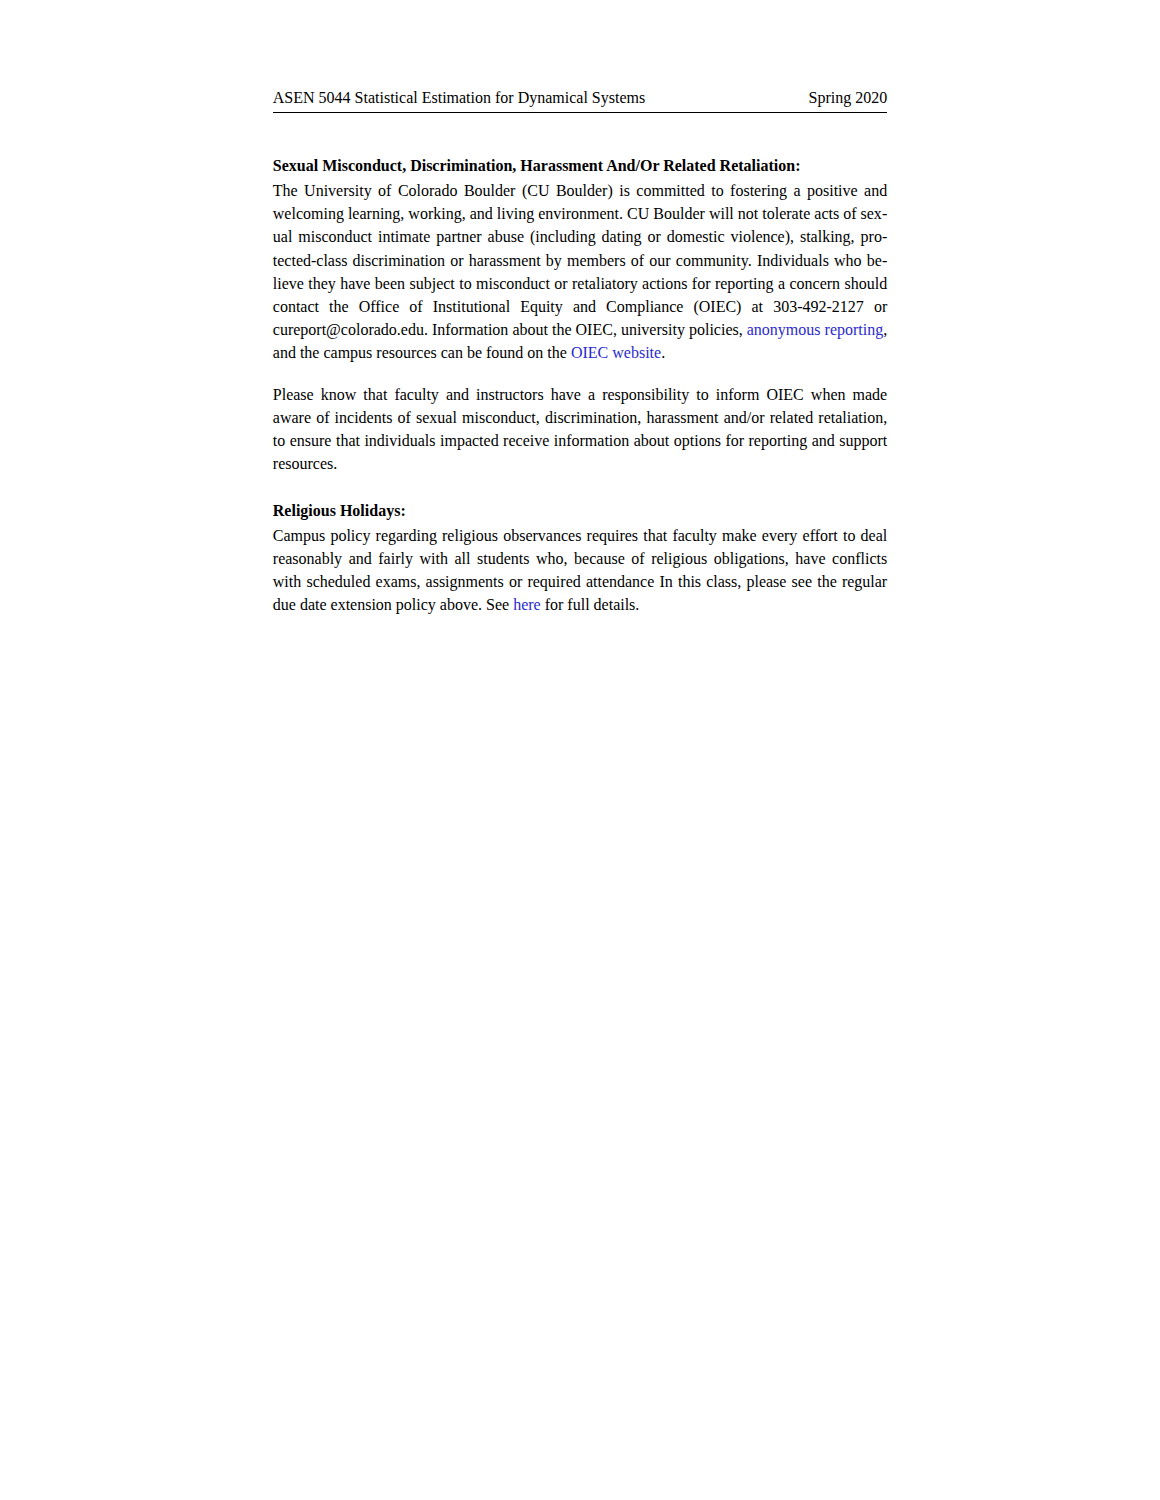ASEN 5044 Statistical Estimation for Dynamical Systems
Spring 2020
Sexual Misconduct, Discrimination, Harassment And/Or Related Retaliation:
The University of Colorado Boulder (CU Boulder) is committed to fostering a positive and welcoming learning, working, and living environment. CU Boulder will not tolerate acts of sexual misconduct intimate partner abuse (including dating or domestic violence), stalking, protected-class discrimination or harassment by members of our community. Individuals who believe they have been subject to misconduct or retaliatory actions for reporting a concern should contact the Office of Institutional Equity and Compliance (OIEC) at 303-492-2127 or cureport@colorado.edu. Information about the OIEC, university policies, anonymous reporting, and the campus resources can be found on the OIEC website.
Please know that faculty and instructors have a responsibility to inform OIEC when made aware of incidents of sexual misconduct, discrimination, harassment and/or related retaliation, to ensure that individuals impacted receive information about options for reporting and support resources.
Religious Holidays:
Campus policy regarding religious observances requires that faculty make every effort to deal reasonably and fairly with all students who, because of religious obligations, have conflicts with scheduled exams, assignments or required attendance In this class, please see the regular due date extension policy above. See here for full details.